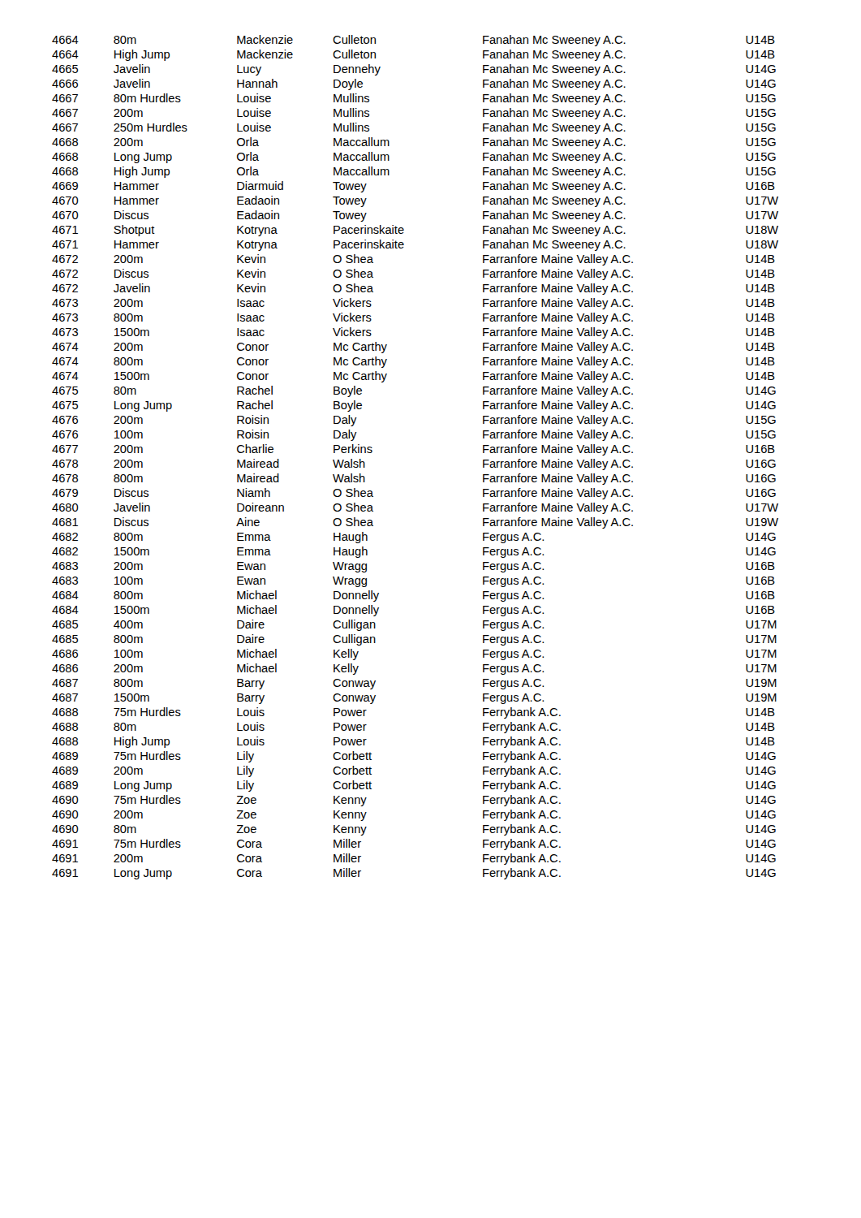| 4664 | 80m | Mackenzie | Culleton | Fanahan Mc Sweeney A.C. | U14B |
| 4664 | High Jump | Mackenzie | Culleton | Fanahan Mc Sweeney A.C. | U14B |
| 4665 | Javelin | Lucy | Dennehy | Fanahan Mc Sweeney A.C. | U14G |
| 4666 | Javelin | Hannah | Doyle | Fanahan Mc Sweeney A.C. | U14G |
| 4667 | 80m Hurdles | Louise | Mullins | Fanahan Mc Sweeney A.C. | U15G |
| 4667 | 200m | Louise | Mullins | Fanahan Mc Sweeney A.C. | U15G |
| 4667 | 250m Hurdles | Louise | Mullins | Fanahan Mc Sweeney A.C. | U15G |
| 4668 | 200m | Orla | Maccallum | Fanahan Mc Sweeney A.C. | U15G |
| 4668 | Long Jump | Orla | Maccallum | Fanahan Mc Sweeney A.C. | U15G |
| 4668 | High Jump | Orla | Maccallum | Fanahan Mc Sweeney A.C. | U15G |
| 4669 | Hammer | Diarmuid | Towey | Fanahan Mc Sweeney A.C. | U16B |
| 4670 | Hammer | Eadaoin | Towey | Fanahan Mc Sweeney A.C. | U17W |
| 4670 | Discus | Eadaoin | Towey | Fanahan Mc Sweeney A.C. | U17W |
| 4671 | Shotput | Kotryna | Pacerinskaite | Fanahan Mc Sweeney A.C. | U18W |
| 4671 | Hammer | Kotryna | Pacerinskaite | Fanahan Mc Sweeney A.C. | U18W |
| 4672 | 200m | Kevin | O Shea | Farranfore Maine Valley A.C. | U14B |
| 4672 | Discus | Kevin | O Shea | Farranfore Maine Valley A.C. | U14B |
| 4672 | Javelin | Kevin | O Shea | Farranfore Maine Valley A.C. | U14B |
| 4673 | 200m | Isaac | Vickers | Farranfore Maine Valley A.C. | U14B |
| 4673 | 800m | Isaac | Vickers | Farranfore Maine Valley A.C. | U14B |
| 4673 | 1500m | Isaac | Vickers | Farranfore Maine Valley A.C. | U14B |
| 4674 | 200m | Conor | Mc Carthy | Farranfore Maine Valley A.C. | U14B |
| 4674 | 800m | Conor | Mc Carthy | Farranfore Maine Valley A.C. | U14B |
| 4674 | 1500m | Conor | Mc Carthy | Farranfore Maine Valley A.C. | U14B |
| 4675 | 80m | Rachel | Boyle | Farranfore Maine Valley A.C. | U14G |
| 4675 | Long Jump | Rachel | Boyle | Farranfore Maine Valley A.C. | U14G |
| 4676 | 200m | Roisin | Daly | Farranfore Maine Valley A.C. | U15G |
| 4676 | 100m | Roisin | Daly | Farranfore Maine Valley A.C. | U15G |
| 4677 | 200m | Charlie | Perkins | Farranfore Maine Valley A.C. | U16B |
| 4678 | 200m | Mairead | Walsh | Farranfore Maine Valley A.C. | U16G |
| 4678 | 800m | Mairead | Walsh | Farranfore Maine Valley A.C. | U16G |
| 4679 | Discus | Niamh | O Shea | Farranfore Maine Valley A.C. | U16G |
| 4680 | Javelin | Doireann | O Shea | Farranfore Maine Valley A.C. | U17W |
| 4681 | Discus | Aine | O Shea | Farranfore Maine Valley A.C. | U19W |
| 4682 | 800m | Emma | Haugh | Fergus A.C. | U14G |
| 4682 | 1500m | Emma | Haugh | Fergus A.C. | U14G |
| 4683 | 200m | Ewan | Wragg | Fergus A.C. | U16B |
| 4683 | 100m | Ewan | Wragg | Fergus A.C. | U16B |
| 4684 | 800m | Michael | Donnelly | Fergus A.C. | U16B |
| 4684 | 1500m | Michael | Donnelly | Fergus A.C. | U16B |
| 4685 | 400m | Daire | Culligan | Fergus A.C. | U17M |
| 4685 | 800m | Daire | Culligan | Fergus A.C. | U17M |
| 4686 | 100m | Michael | Kelly | Fergus A.C. | U17M |
| 4686 | 200m | Michael | Kelly | Fergus A.C. | U17M |
| 4687 | 800m | Barry | Conway | Fergus A.C. | U19M |
| 4687 | 1500m | Barry | Conway | Fergus A.C. | U19M |
| 4688 | 75m Hurdles | Louis | Power | Ferrybank A.C. | U14B |
| 4688 | 80m | Louis | Power | Ferrybank A.C. | U14B |
| 4688 | High Jump | Louis | Power | Ferrybank A.C. | U14B |
| 4689 | 75m Hurdles | Lily | Corbett | Ferrybank A.C. | U14G |
| 4689 | 200m | Lily | Corbett | Ferrybank A.C. | U14G |
| 4689 | Long Jump | Lily | Corbett | Ferrybank A.C. | U14G |
| 4690 | 75m Hurdles | Zoe | Kenny | Ferrybank A.C. | U14G |
| 4690 | 200m | Zoe | Kenny | Ferrybank A.C. | U14G |
| 4690 | 80m | Zoe | Kenny | Ferrybank A.C. | U14G |
| 4691 | 75m Hurdles | Cora | Miller | Ferrybank A.C. | U14G |
| 4691 | 200m | Cora | Miller | Ferrybank A.C. | U14G |
| 4691 | Long Jump | Cora | Miller | Ferrybank A.C. | U14G |